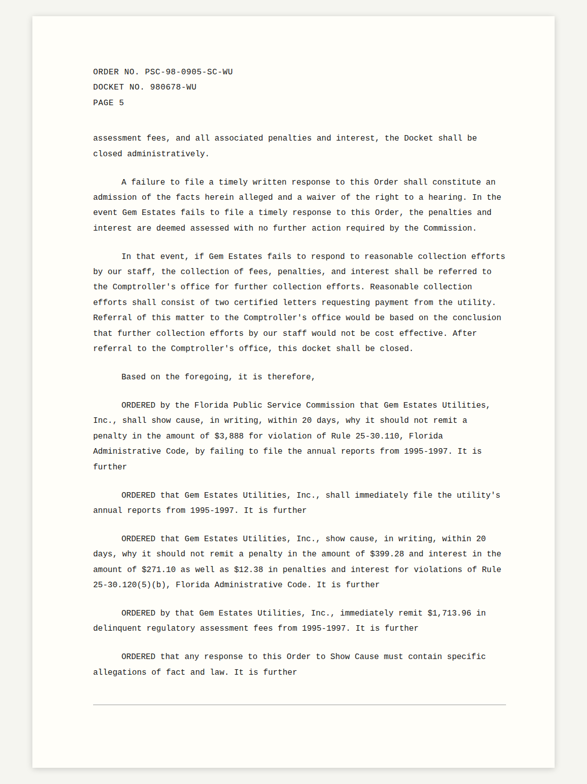ORDER NO. PSC-98-0905-SC-WU
DOCKET NO. 980678-WU
PAGE 5
assessment fees, and all associated penalties and interest, the Docket shall be closed administratively.
A failure to file a timely written response to this Order shall constitute an admission of the facts herein alleged and a waiver of the right to a hearing. In the event Gem Estates fails to file a timely response to this Order, the penalties and interest are deemed assessed with no further action required by the Commission.
In that event, if Gem Estates fails to respond to reasonable collection efforts by our staff, the collection of fees, penalties, and interest shall be referred to the Comptroller's office for further collection efforts. Reasonable collection efforts shall consist of two certified letters requesting payment from the utility. Referral of this matter to the Comptroller's office would be based on the conclusion that further collection efforts by our staff would not be cost effective. After referral to the Comptroller's office, this docket shall be closed.
Based on the foregoing, it is therefore,
ORDERED by the Florida Public Service Commission that Gem Estates Utilities, Inc., shall show cause, in writing, within 20 days, why it should not remit a penalty in the amount of $3,888 for violation of Rule 25-30.110, Florida Administrative Code, by failing to file the annual reports from 1995-1997. It is further
ORDERED that Gem Estates Utilities, Inc., shall immediately file the utility's annual reports from 1995-1997. It is further
ORDERED that Gem Estates Utilities, Inc., show cause, in writing, within 20 days, why it should not remit a penalty in the amount of $399.28 and interest in the amount of $271.10 as well as $12.38 in penalties and interest for violations of Rule 25-30.120(5)(b), Florida Administrative Code. It is further
ORDERED by that Gem Estates Utilities, Inc., immediately remit $1,713.96 in delinquent regulatory assessment fees from 1995-1997. It is further
ORDERED that any response to this Order to Show Cause must contain specific allegations of fact and law. It is further